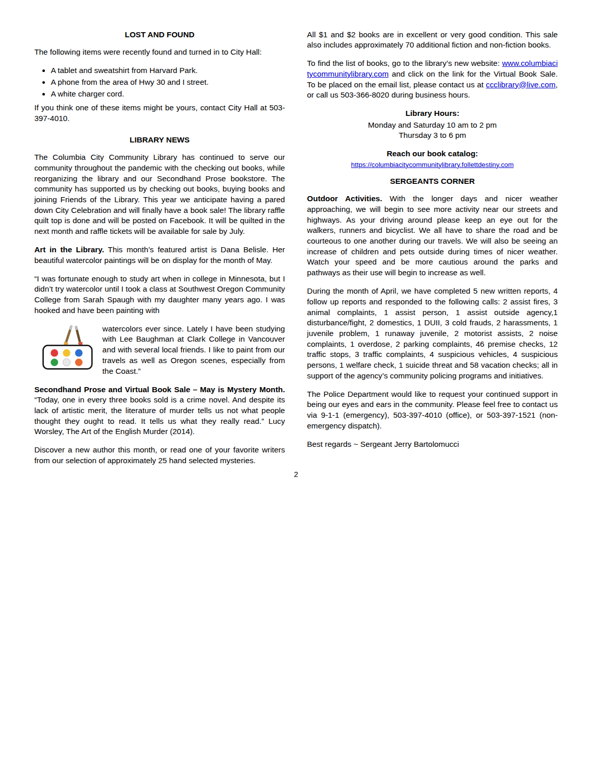Lost and Found
The following items were recently found and turned in to City Hall:
A tablet and sweatshirt from Harvard Park.
A phone from the area of Hwy 30 and I street.
A white charger cord.
If you think one of these items might be yours, contact City Hall at 503-397-4010.
Library News
The Columbia City Community Library has continued to serve our community throughout the pandemic with the checking out books, while reorganizing the library and our Secondhand Prose bookstore. The community has supported us by checking out books, buying books and joining Friends of the Library. This year we anticipate having a pared down City Celebration and will finally have a book sale! The library raffle quilt top is done and will be posted on Facebook. It will be quilted in the next month and raffle tickets will be available for sale by July.
Art in the Library. This month’s featured artist is Dana Belisle. Her beautiful watercolor paintings will be on display for the month of May.
“I was fortunate enough to study art when in college in Minnesota, but I didn’t try watercolor until I took a class at Southwest Oregon Community College from Sarah Spaugh with my daughter many years ago. I was hooked and have been painting with
watercolors ever since. Lately I have been studying with Lee Baughman at Clark College in Vancouver and with several local friends. I like to paint from our travels as well as Oregon scenes, especially from the Coast.”
Secondhand Prose and Virtual Book Sale – May is Mystery Month. “Today, one in every three books sold is a crime novel. And despite its lack of artistic merit, the literature of murder tells us not what people thought they ought to read. It tells us what they really read.” Lucy Worsley, The Art of the English Murder (2014).
Discover a new author this month, or read one of your favorite writers from our selection of approximately 25 hand selected mysteries.
All $1 and $2 books are in excellent or very good condition. This sale also includes approximately 70 additional fiction and non-fiction books.
To find the list of books, go to the library’s new website: www.columbiacitycommunitylibrary.com and click on the link for the Virtual Book Sale. To be placed on the email list, please contact us at ccclibrary@live.com, or call us 503-366-8020 during business hours.
Library Hours:
Monday and Saturday 10 am to 2 pm
Thursday 3 to 6 pm
Reach our book catalog:
https://columbiacitycommunitylibrary.follettdestiny.com
Sergeants Corner
Outdoor Activities. With the longer days and nicer weather approaching, we will begin to see more activity near our streets and highways. As your driving around please keep an eye out for the walkers, runners and bicyclist. We all have to share the road and be courteous to one another during our travels. We will also be seeing an increase of children and pets outside during times of nicer weather. Watch your speed and be more cautious around the parks and pathways as their use will begin to increase as well.
During the month of April, we have completed 5 new written reports, 4 follow up reports and responded to the following calls: 2 assist fires, 3 animal complaints, 1 assist person, 1 assist outside agency,1 disturbance/fight, 2 domestics, 1 DUII, 3 cold frauds, 2 harassments, 1 juvenile problem, 1 runaway juvenile, 2 motorist assists, 2 noise complaints, 1 overdose, 2 parking complaints, 46 premise checks, 12 traffic stops, 3 traffic complaints, 4 suspicious vehicles, 4 suspicious persons, 1 welfare check, 1 suicide threat and 58 vacation checks; all in support of the agency’s community policing programs and initiatives.
The Police Department would like to request your continued support in being our eyes and ears in the community. Please feel free to contact us via 9-1-1 (emergency), 503-397-4010 (office), or 503-397-1521 (non-emergency dispatch).
Best regards ~ Sergeant Jerry Bartolomucci
2